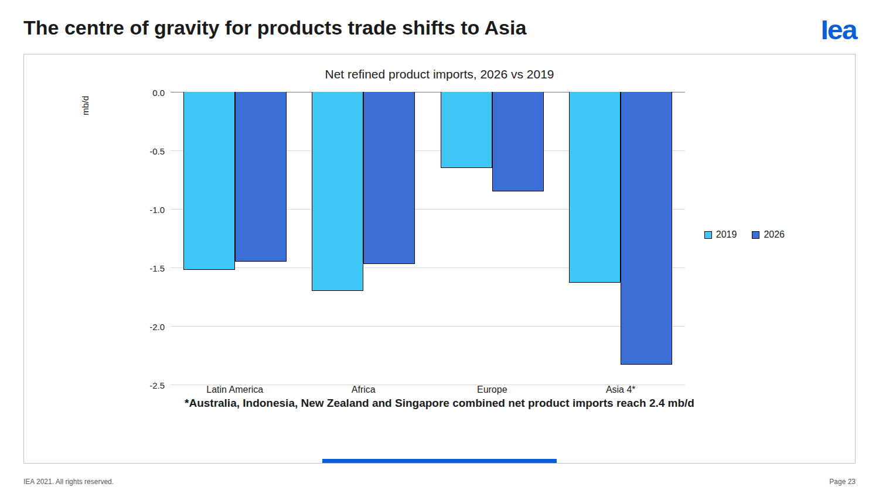The centre of gravity for products trade shifts to Asia
Iea
Net refined product imports, 2026 vs 2019
mb/d
0.0
-0.5
-1.0
-1.5
-2.0
-2.5
Latin America Africa Europe Asia 4*
2019
2026
*Australia, Indonesia, New Zealand and Singapore combined net product imports reach 2.4 mb/d
IEA 2021. All rights reserved. Page 23